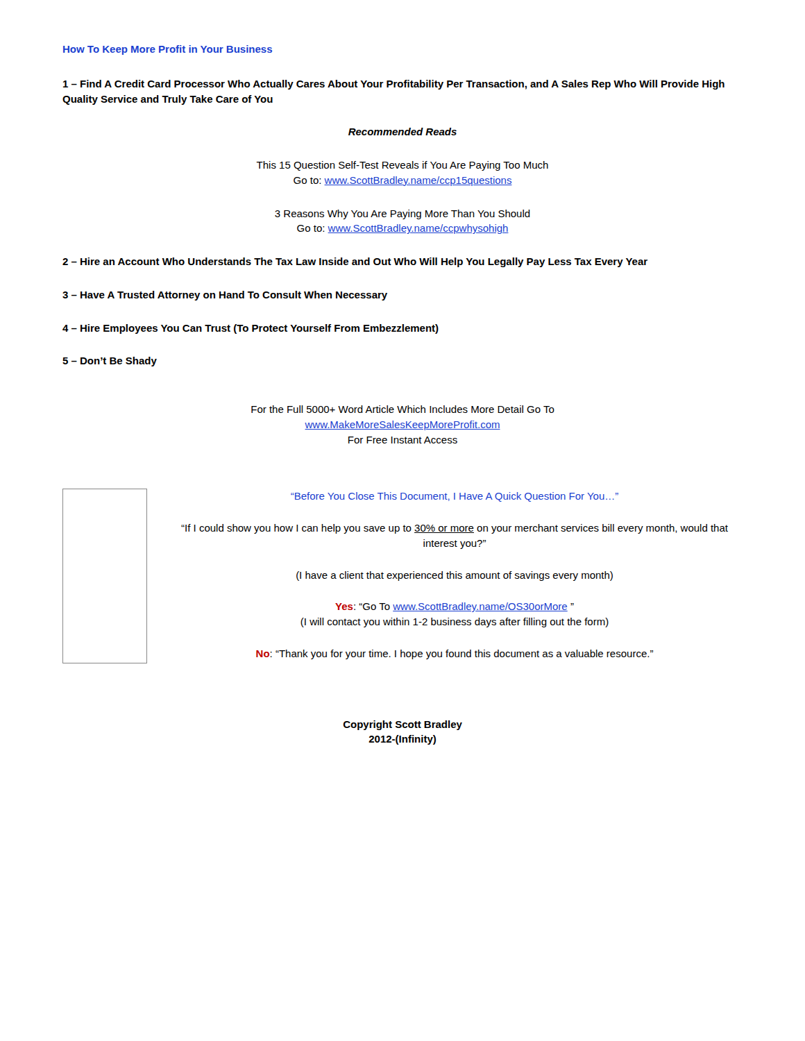How To Keep More Profit in Your Business
1 – Find A Credit Card Processor Who Actually Cares About Your Profitability Per Transaction, and A Sales Rep Who Will Provide High Quality Service and Truly Take Care of You
Recommended Reads
This 15 Question Self-Test Reveals if You Are Paying Too Much
Go to: www.ScottBradley.name/ccp15questions
3 Reasons Why You Are Paying More Than You Should
Go to: www.ScottBradley.name/ccpwhysohigh
2 – Hire an Account Who Understands The Tax Law Inside and Out Who Will Help You Legally Pay Less Tax Every Year
3 – Have A Trusted Attorney on Hand To Consult When Necessary
4 – Hire Employees You Can Trust (To Protect Yourself From Embezzlement)
5 – Don’t Be Shady
For the Full 5000+ Word Article Which Includes More Detail Go To
www.MakeMoreSalesKeepMoreProfit.com
For Free Instant Access
“Before You Close This Document, I Have A Quick Question For You…”
“If I could show you how I can help you save up to 30% or more on your merchant services bill every month, would that interest you?”
(I have a client that experienced this amount of savings every month)
Yes: “Go To www.ScottBradley.name/OS30orMore ”
(I will contact you within 1-2 business days after filling out the form)
No: “Thank you for your time. I hope you found this document as a valuable resource.”
Copyright Scott Bradley
2012-(Infinity)